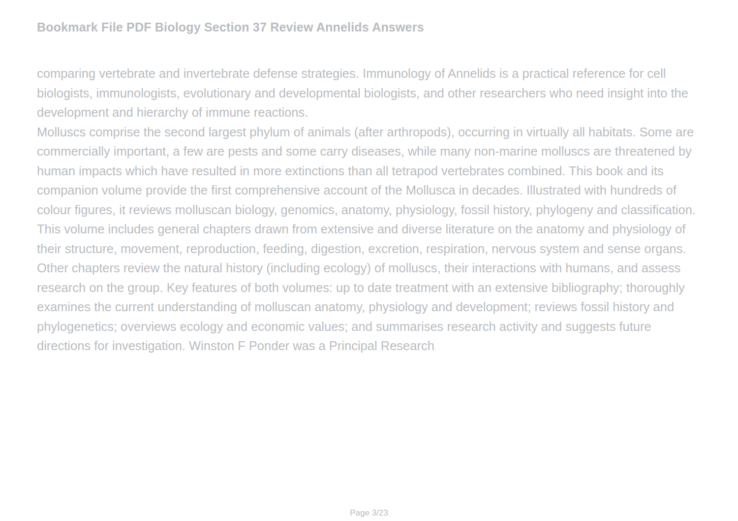Bookmark File PDF Biology Section 37 Review Annelids Answers
comparing vertebrate and invertebrate defense strategies. Immunology of Annelids is a practical reference for cell biologists, immunologists, evolutionary and developmental biologists, and other researchers who need insight into the development and hierarchy of immune reactions.
Molluscs comprise the second largest phylum of animals (after arthropods), occurring in virtually all habitats. Some are commercially important, a few are pests and some carry diseases, while many non-marine molluscs are threatened by human impacts which have resulted in more extinctions than all tetrapod vertebrates combined. This book and its companion volume provide the first comprehensive account of the Mollusca in decades. Illustrated with hundreds of colour figures, it reviews molluscan biology, genomics, anatomy, physiology, fossil history, phylogeny and classification. This volume includes general chapters drawn from extensive and diverse literature on the anatomy and physiology of their structure, movement, reproduction, feeding, digestion, excretion, respiration, nervous system and sense organs. Other chapters review the natural history (including ecology) of molluscs, their interactions with humans, and assess research on the group. Key features of both volumes: up to date treatment with an extensive bibliography; thoroughly examines the current understanding of molluscan anatomy, physiology and development; reviews fossil history and phylogenetics; overviews ecology and economic values; and summarises research activity and suggests future directions for investigation. Winston F Ponder was a Principal Research
Page 3/23